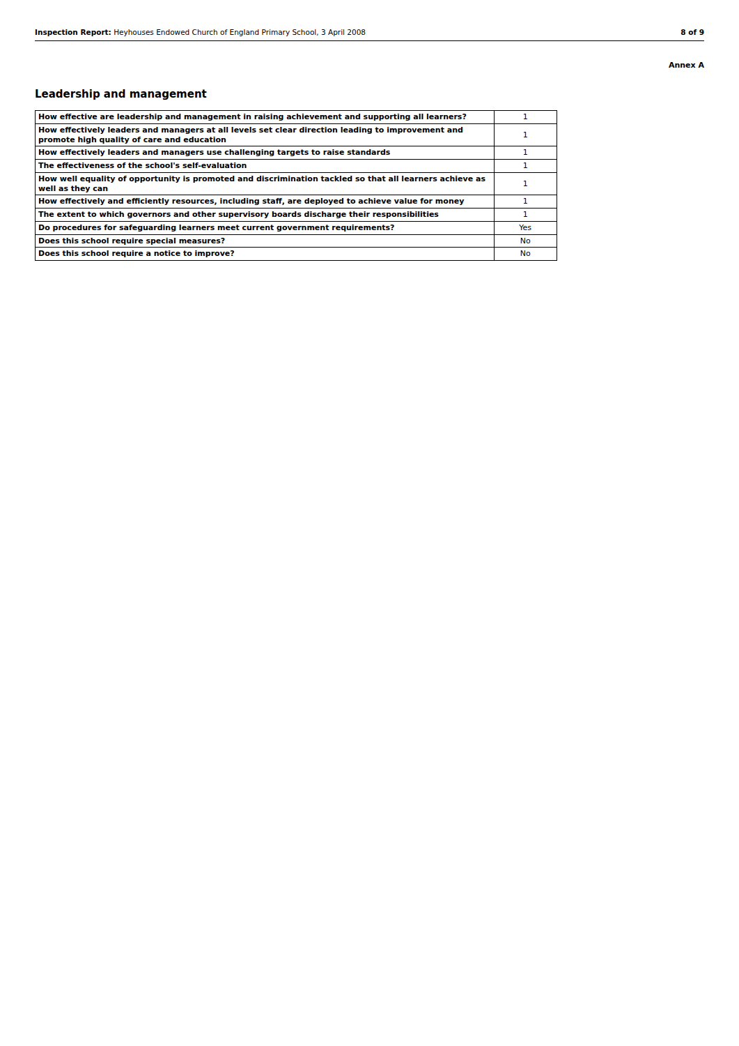Inspection Report: Heyhouses Endowed Church of England Primary School, 3 April 2008
8 of 9
Annex A
Leadership and management
| How effective are leadership and management in raising achievement and supporting all learners? | 1 |
| How effectively leaders and managers at all levels set clear direction leading to improvement and promote high quality of care and education | 1 |
| How effectively leaders and managers use challenging targets to raise standards | 1 |
| The effectiveness of the school's self-evaluation | 1 |
| How well equality of opportunity is promoted and discrimination tackled so that all learners achieve as well as they can | 1 |
| How effectively and efficiently resources, including staff, are deployed to achieve value for money | 1 |
| The extent to which governors and other supervisory boards discharge their responsibilities | 1 |
| Do procedures for safeguarding learners meet current government requirements? | Yes |
| Does this school require special measures? | No |
| Does this school require a notice to improve? | No |